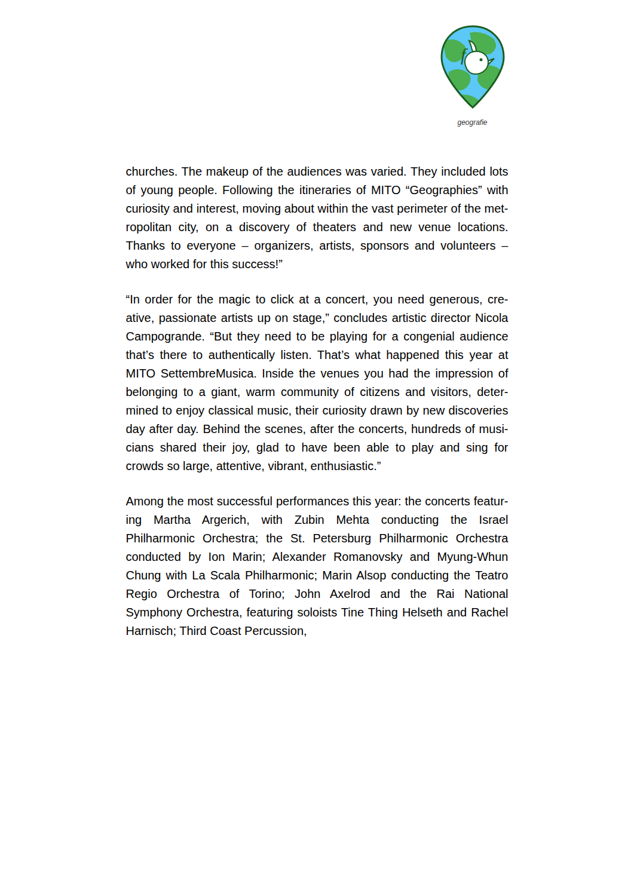f
geografie
churches. The makeup of the audiences was varied. They included lots of young people. Following the itineraries of MITO “Geographies” with curiosity and interest, moving about within the vast perimeter of the metropolitan city, on a discovery of theaters and new venue locations. Thanks to everyone – organizers, artists, sponsors and volunteers – who worked for this success!”
“In order for the magic to click at a concert, you need generous, creative, passionate artists up on stage,” concludes artistic director Nicola Campogrande. “But they need to be playing for a congenial audience that’s there to authentically listen. That’s what happened this year at MITO SettembreMusica. Inside the venues you had the impression of belonging to a giant, warm community of citizens and visitors, determined to enjoy classical music, their curiosity drawn by new discoveries day after day. Behind the scenes, after the concerts, hundreds of musicians shared their joy, glad to have been able to play and sing for crowds so large, attentive, vibrant, enthusiastic.”
Among the most successful performances this year: the concerts featuring Martha Argerich, with Zubin Mehta conducting the Israel Philharmonic Orchestra; the St. Petersburg Philharmonic Orchestra conducted by Ion Marin; Alexander Romanovsky and Myung-Whun Chung with La Scala Philharmonic; Marin Alsop conducting the Teatro Regio Orchestra of Torino; John Axelrod and the Rai National Symphony Orchestra, featuring soloists Tine Thing Helseth and Rachel Harnisch; Third Coast Percussion,